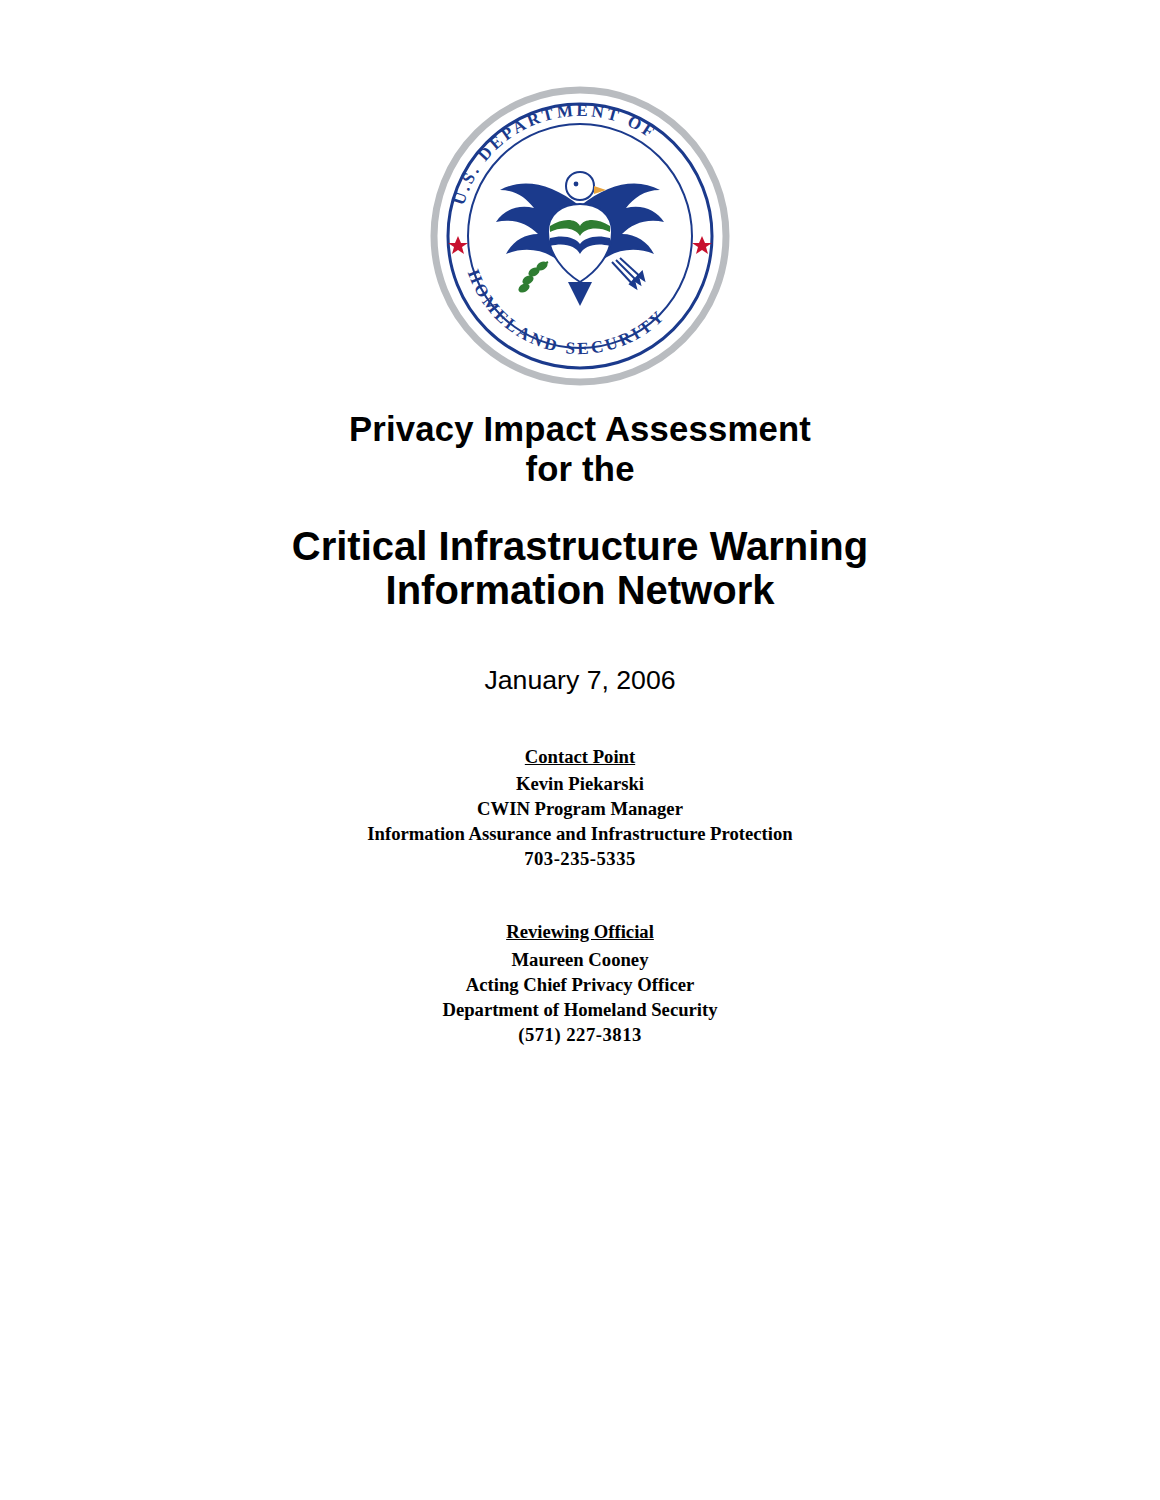U.S. Department of Homeland Security seal U.S. DEPARTMENT OF HOMELAND SECURITY
Privacy Impact Assessment
for the
Critical Infrastructure Warning Information Network
January 7, 2006
Contact Point Kevin Piekarski CWIN Program Manager Information Assurance and Infrastructure Protection 703-235-5335
Reviewing Official Maureen Cooney Acting Chief Privacy Officer Department of Homeland Security (571) 227-3813